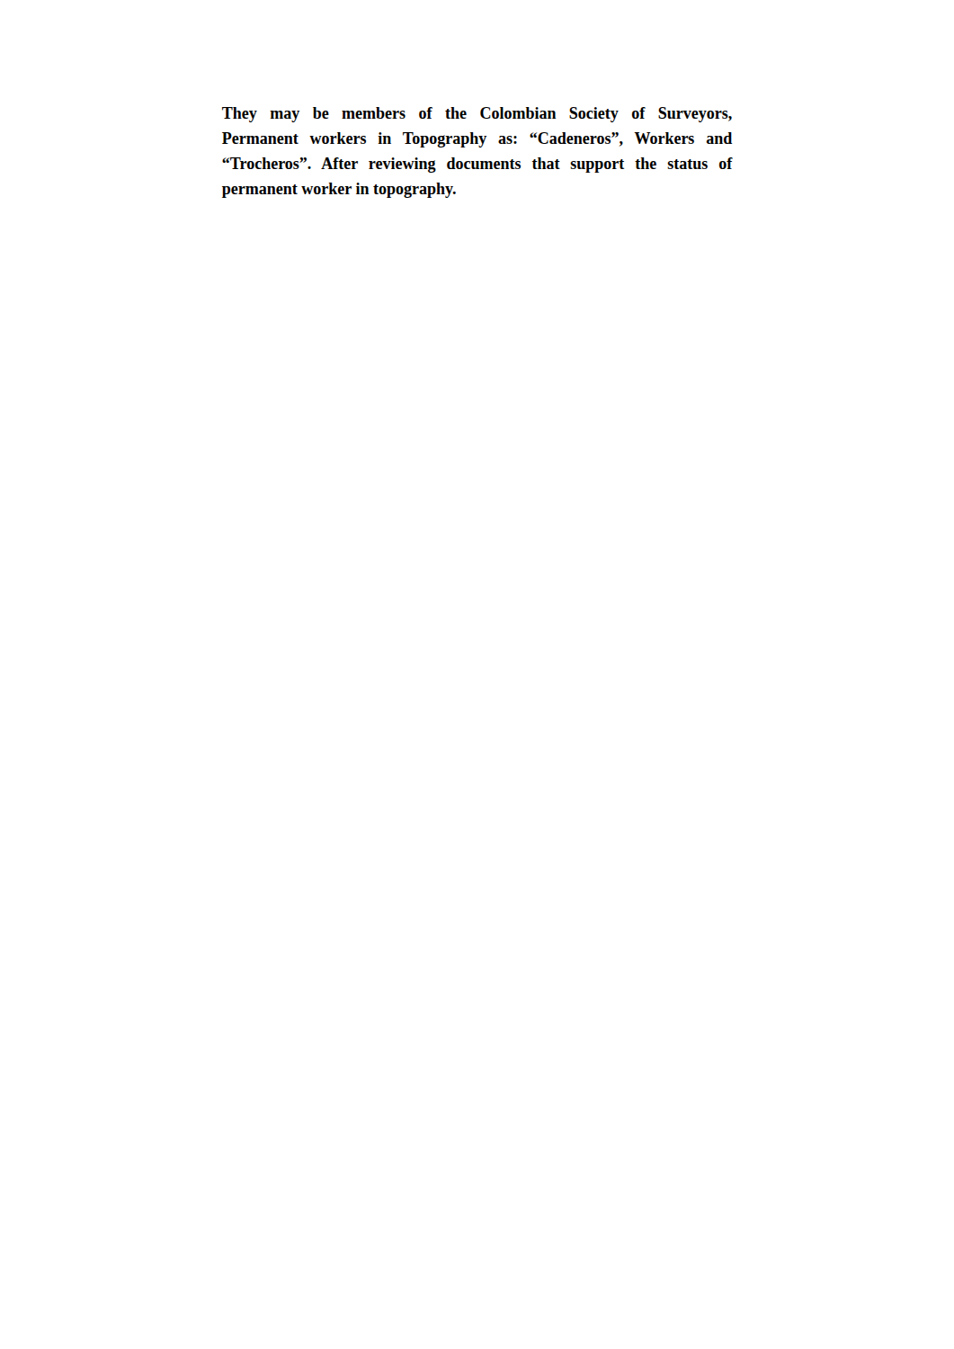They may be members of the Colombian Society of Surveyors, Permanent workers in Topography as: “Cadeneros”, Workers and “Trocheros”. After reviewing documents that support the status of permanent worker in topography.